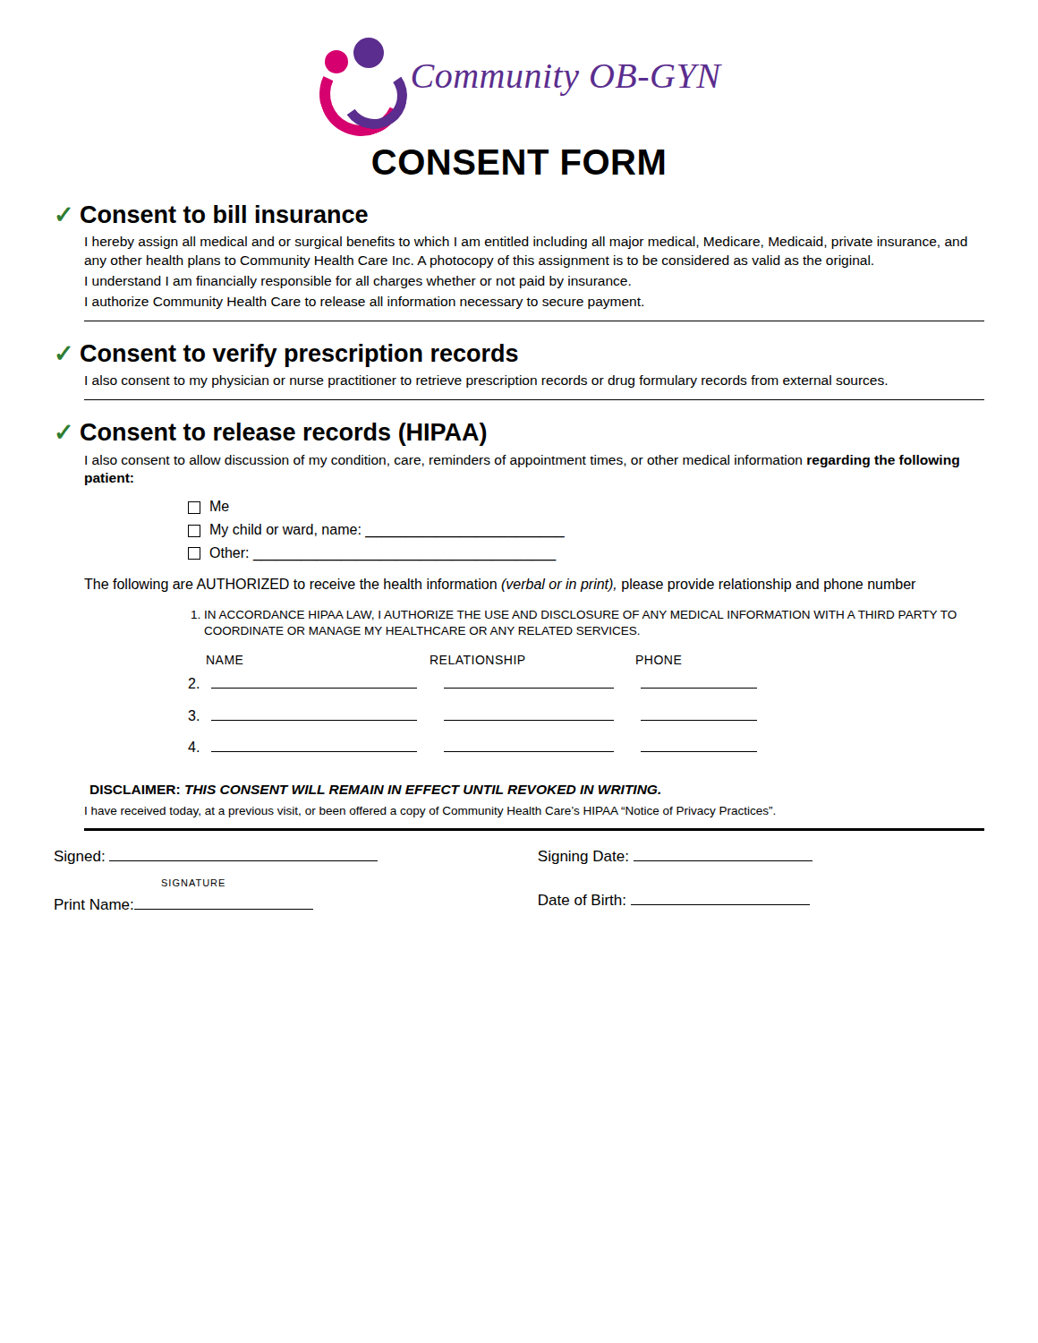Community OB-GYN
CONSENT FORM
✓Consent to bill insurance
I hereby assign all medical and or surgical benefits to which I am entitled including all major medical, Medicare, Medicaid, private insurance, and any other health plans to Community Health Care Inc. A photocopy of this assignment is to be considered as valid as the original.
I understand I am financially responsible for all charges whether or not paid by insurance.
I authorize Community Health Care to release all information necessary to secure payment.
✓Consent to verify prescription records
I also consent to my physician or nurse practitioner to retrieve prescription records or drug formulary records from external sources.
✓Consent to release records (HIPAA)
I also consent to allow discussion of my condition, care, reminders of appointment times, or other medical information regarding the following patient:
Me
My child or ward, name: _________________________
Other: ______________________________________
The following are AUTHORIZED to receive the health information (verbal or in print), please provide relationship and phone number
IN ACCORDANCE HIPAA LAW, I AUTHORIZE THE USE AND DISCLOSURE OF ANY MEDICAL INFORMATION WITH A THIRD PARTY TO COORDINATE OR MANAGE MY HEALTHCARE OR ANY RELATED SERVICES.
NAME RELATIONSHIP PHONE
2.
3.
4.
DISCLAIMER: THIS CONSENT WILL REMAIN IN EFFECT UNTIL REVOKED IN WRITING.
I have received today, at a previous visit, or been offered a copy of Community Health Care’s HIPAA “Notice of Privacy Practices”.
Signed:
SIGNATURE
Print Name:
Signing Date:
Date of Birth: